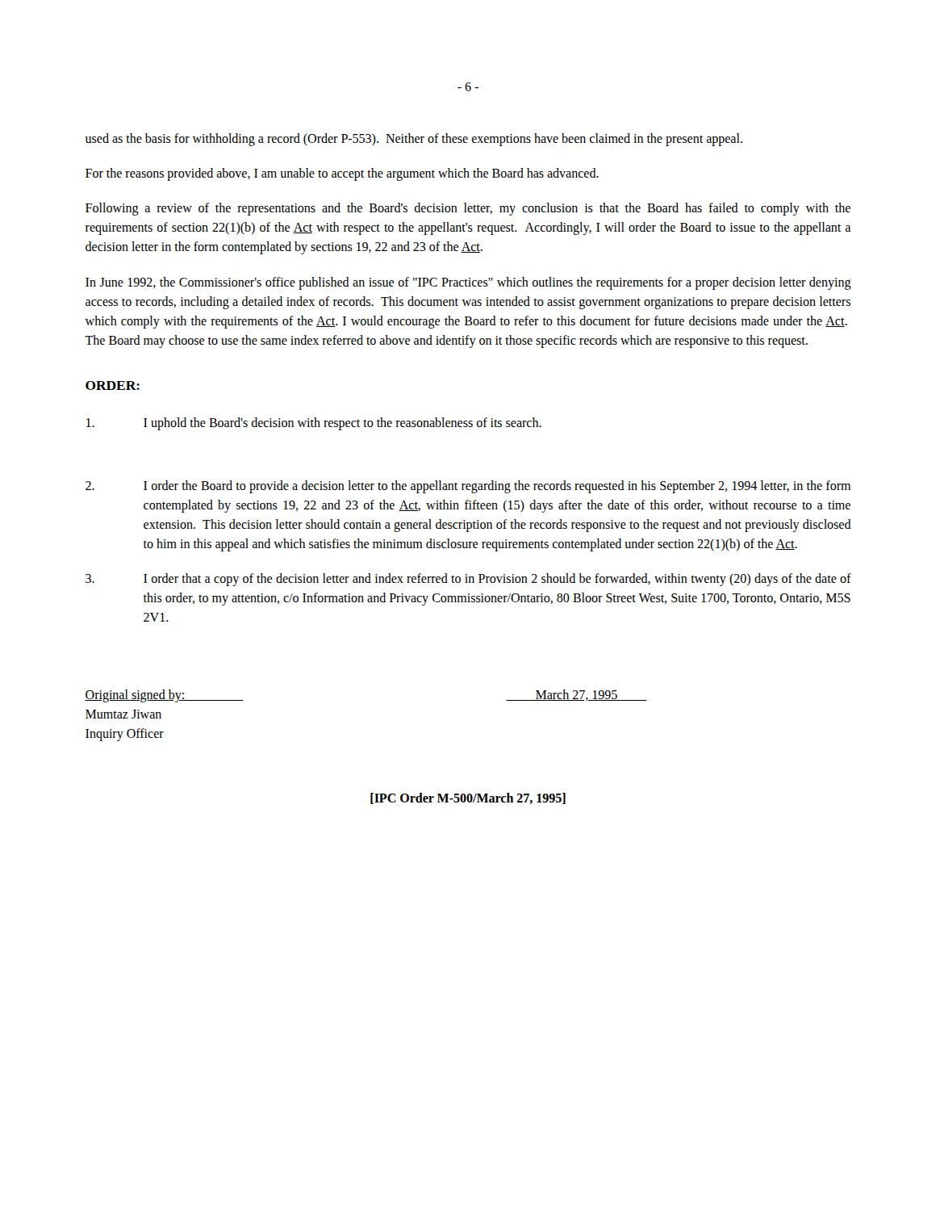- 6 -
used as the basis for withholding a record (Order P-553). Neither of these exemptions have been claimed in the present appeal.
For the reasons provided above, I am unable to accept the argument which the Board has advanced.
Following a review of the representations and the Board's decision letter, my conclusion is that the Board has failed to comply with the requirements of section 22(1)(b) of the Act with respect to the appellant's request. Accordingly, I will order the Board to issue to the appellant a decision letter in the form contemplated by sections 19, 22 and 23 of the Act.
In June 1992, the Commissioner's office published an issue of "IPC Practices" which outlines the requirements for a proper decision letter denying access to records, including a detailed index of records. This document was intended to assist government organizations to prepare decision letters which comply with the requirements of the Act. I would encourage the Board to refer to this document for future decisions made under the Act. The Board may choose to use the same index referred to above and identify on it those specific records which are responsive to this request.
ORDER:
1.
I uphold the Board's decision with respect to the reasonableness of its search.
2.
I order the Board to provide a decision letter to the appellant regarding the records requested in his September 2, 1994 letter, in the form contemplated by sections 19, 22 and 23 of the Act, within fifteen (15) days after the date of this order, without recourse to a time extension. This decision letter should contain a general description of the records responsive to the request and not previously disclosed to him in this appeal and which satisfies the minimum disclosure requirements contemplated under section 22(1)(b) of the Act.
3.
I order that a copy of the decision letter and index referred to in Provision 2 should be forwarded, within twenty (20) days of the date of this order, to my attention, c/o Information and Privacy Commissioner/Ontario, 80 Bloor Street West, Suite 1700, Toronto, Ontario, M5S 2V1.
Original signed by:
Mumtaz Jiwan
Inquiry Officer
March 27, 1995
[IPC Order M-500/March 27, 1995]